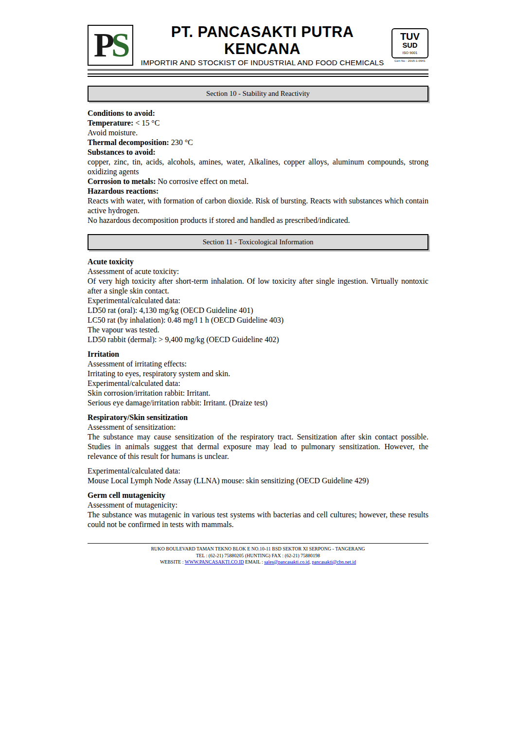PS
PT. PANCASAKTI PUTRA KENCANA
IMPORTIR AND STOCKIST OF INDUSTRIAL AND FOOD CHEMICALS
TUV
SUD
ISO 9001
Cert No : 2015-1-0941
Section 10 - Stability and Reactivity
Conditions to avoid:
Temperature: < 15 °C
Avoid moisture.
Thermal decomposition: 230 °C
Substances to avoid:
copper, zinc, tin, acids, alcohols, amines, water, Alkalines, copper alloys, aluminum compounds, strong oxidizing agents
Corrosion to metals: No corrosive effect on metal.
Hazardous reactions:
Reacts with water, with formation of carbon dioxide. Risk of bursting. Reacts with substances which contain active hydrogen.
No hazardous decomposition products if stored and handled as prescribed/indicated.
Section 11 - Toxicological Information
Acute toxicity
Assessment of acute toxicity:
Of very high toxicity after short-term inhalation. Of low toxicity after single ingestion. Virtually nontoxic after a single skin contact.
Experimental/calculated data:
LD50 rat (oral): 4,130 mg/kg (OECD Guideline 401)
LC50 rat (by inhalation): 0.48 mg/l 1 h (OECD Guideline 403)
The vapour was tested.
LD50 rabbit (dermal): > 9,400 mg/kg (OECD Guideline 402)
Irritation
Assessment of irritating effects:
Irritating to eyes, respiratory system and skin.
Experimental/calculated data:
Skin corrosion/irritation rabbit: Irritant.
Serious eye damage/irritation rabbit: Irritant. (Draize test)
Respiratory/Skin sensitization
Assessment of sensitization:
The substance may cause sensitization of the respiratory tract. Sensitization after skin contact possible. Studies in animals suggest that dermal exposure may lead to pulmonary sensitization. However, the relevance of this result for humans is unclear.
Experimental/calculated data:
Mouse Local Lymph Node Assay (LLNA) mouse: skin sensitizing (OECD Guideline 429)
Germ cell mutagenicity
Assessment of mutagenicity:
The substance was mutagenic in various test systems with bacterias and cell cultures; however, these results could not be confirmed in tests with mammals.
RUKO BOULEVARD TAMAN TEKNO BLOK E NO.10-11 BSD SEKTOR XI SERPONG - TANGERANG
TEL : (62-21) 75880205 (HUNTING) FAX : (62-21) 75880198
WEBSITE : WWW.PANCASAKTI.CO.ID EMAIL : sales@pancasakti.co.id, pancasakti@cbn.net.id